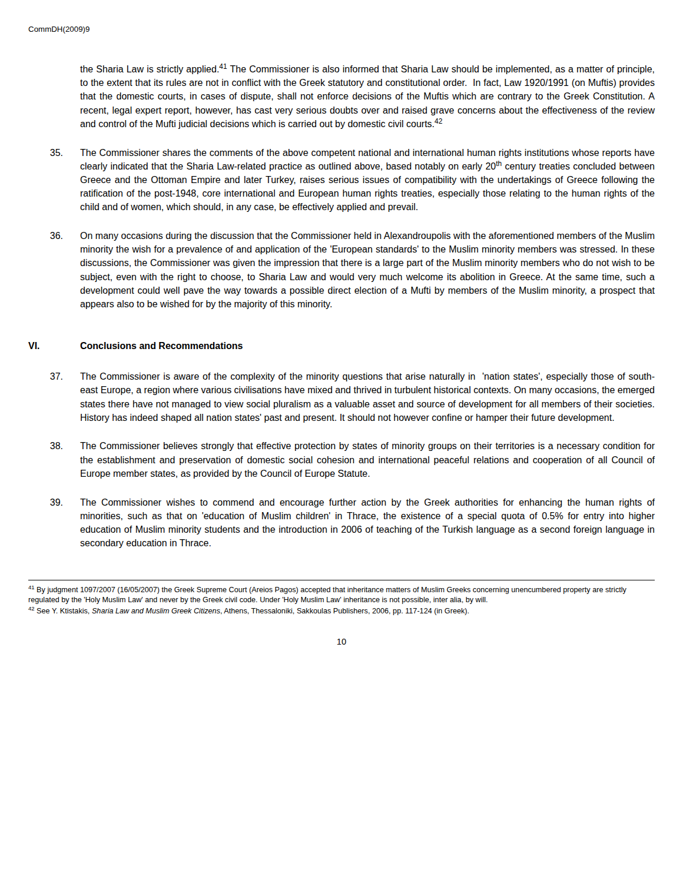CommDH(2009)9
the Sharia Law is strictly applied.41 The Commissioner is also informed that Sharia Law should be implemented, as a matter of principle, to the extent that its rules are not in conflict with the Greek statutory and constitutional order. In fact, Law 1920/1991 (on Muftis) provides that the domestic courts, in cases of dispute, shall not enforce decisions of the Muftis which are contrary to the Greek Constitution. A recent, legal expert report, however, has cast very serious doubts over and raised grave concerns about the effectiveness of the review and control of the Mufti judicial decisions which is carried out by domestic civil courts.42
35.
The Commissioner shares the comments of the above competent national and international human rights institutions whose reports have clearly indicated that the Sharia Law-related practice as outlined above, based notably on early 20th century treaties concluded between Greece and the Ottoman Empire and later Turkey, raises serious issues of compatibility with the undertakings of Greece following the ratification of the post-1948, core international and European human rights treaties, especially those relating to the human rights of the child and of women, which should, in any case, be effectively applied and prevail.
36.
On many occasions during the discussion that the Commissioner held in Alexandroupolis with the aforementioned members of the Muslim minority the wish for a prevalence of and application of the 'European standards' to the Muslim minority members was stressed. In these discussions, the Commissioner was given the impression that there is a large part of the Muslim minority members who do not wish to be subject, even with the right to choose, to Sharia Law and would very much welcome its abolition in Greece. At the same time, such a development could well pave the way towards a possible direct election of a Mufti by members of the Muslim minority, a prospect that appears also to be wished for by the majority of this minority.
VI. Conclusions and Recommendations
37.
The Commissioner is aware of the complexity of the minority questions that arise naturally in 'nation states', especially those of south-east Europe, a region where various civilisations have mixed and thrived in turbulent historical contexts. On many occasions, the emerged states there have not managed to view social pluralism as a valuable asset and source of development for all members of their societies. History has indeed shaped all nation states' past and present. It should not however confine or hamper their future development.
38.
The Commissioner believes strongly that effective protection by states of minority groups on their territories is a necessary condition for the establishment and preservation of domestic social cohesion and international peaceful relations and cooperation of all Council of Europe member states, as provided by the Council of Europe Statute.
39.
The Commissioner wishes to commend and encourage further action by the Greek authorities for enhancing the human rights of minorities, such as that on 'education of Muslim children' in Thrace, the existence of a special quota of 0.5% for entry into higher education of Muslim minority students and the introduction in 2006 of teaching of the Turkish language as a second foreign language in secondary education in Thrace.
41 By judgment 1097/2007 (16/05/2007) the Greek Supreme Court (Areios Pagos) accepted that inheritance matters of Muslim Greeks concerning unencumbered property are strictly regulated by the 'Holy Muslim Law' and never by the Greek civil code. Under 'Holy Muslim Law' inheritance is not possible, inter alia, by will.
42 See Y. Ktistakis, Sharia Law and Muslim Greek Citizens, Athens, Thessaloniki, Sakkoulas Publishers, 2006, pp. 117-124 (in Greek).
10